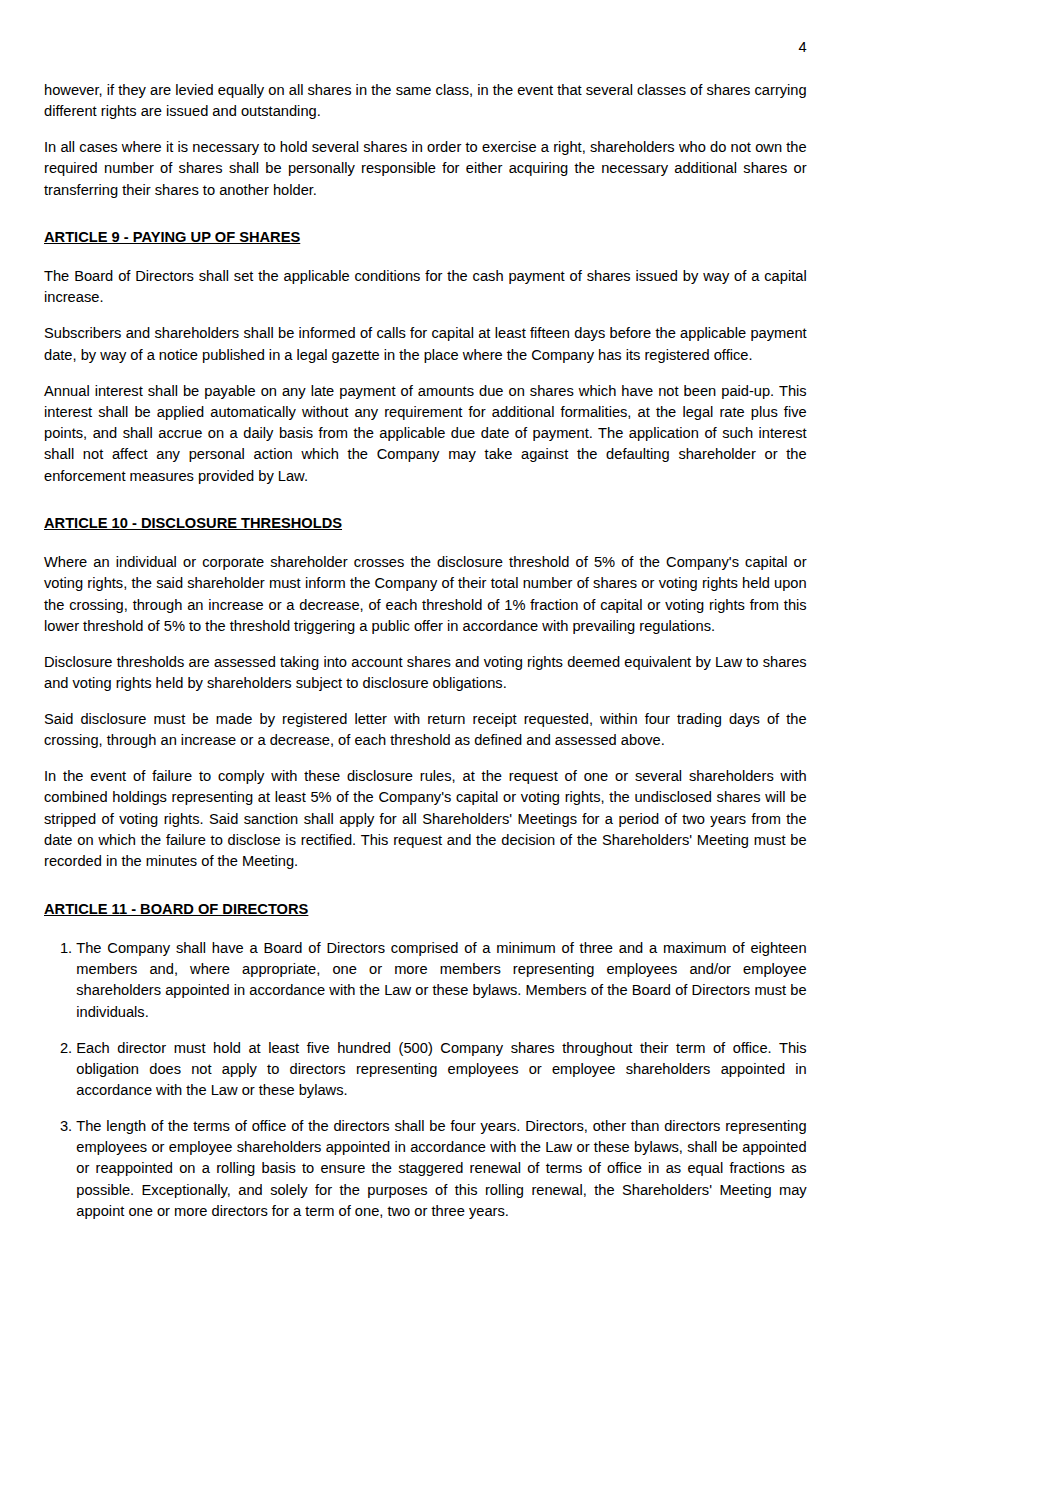4
however, if they are levied equally on all shares in the same class, in the event that several classes of shares carrying different rights are issued and outstanding.
In all cases where it is necessary to hold several shares in order to exercise a right, shareholders who do not own the required number of shares shall be personally responsible for either acquiring the necessary additional shares or transferring their shares to another holder.
ARTICLE 9 - PAYING UP OF SHARES
The Board of Directors shall set the applicable conditions for the cash payment of shares issued by way of a capital increase.
Subscribers and shareholders shall be informed of calls for capital at least fifteen days before the applicable payment date, by way of a notice published in a legal gazette in the place where the Company has its registered office.
Annual interest shall be payable on any late payment of amounts due on shares which have not been paid-up. This interest shall be applied automatically without any requirement for additional formalities, at the legal rate plus five points, and shall accrue on a daily basis from the applicable due date of payment. The application of such interest shall not affect any personal action which the Company may take against the defaulting shareholder or the enforcement measures provided by Law.
ARTICLE 10 - DISCLOSURE THRESHOLDS
Where an individual or corporate shareholder crosses the disclosure threshold of 5% of the Company's capital or voting rights, the said shareholder must inform the Company of their total number of shares or voting rights held upon the crossing, through an increase or a decrease, of each threshold of 1% fraction of capital or voting rights from this lower threshold of 5% to the threshold triggering a public offer in accordance with prevailing regulations.
Disclosure thresholds are assessed taking into account shares and voting rights deemed equivalent by Law to shares and voting rights held by shareholders subject to disclosure obligations.
Said disclosure must be made by registered letter with return receipt requested, within four trading days of the crossing, through an increase or a decrease, of each threshold as defined and assessed above.
In the event of failure to comply with these disclosure rules, at the request of one or several shareholders with combined holdings representing at least 5% of the Company's capital or voting rights, the undisclosed shares will be stripped of voting rights. Said sanction shall apply for all Shareholders' Meetings for a period of two years from the date on which the failure to disclose is rectified. This request and the decision of the Shareholders' Meeting must be recorded in the minutes of the Meeting.
ARTICLE 11 - BOARD OF DIRECTORS
The Company shall have a Board of Directors comprised of a minimum of three and a maximum of eighteen members and, where appropriate, one or more members representing employees and/or employee shareholders appointed in accordance with the Law or these bylaws. Members of the Board of Directors must be individuals.
Each director must hold at least five hundred (500) Company shares throughout their term of office. This obligation does not apply to directors representing employees or employee shareholders appointed in accordance with the Law or these bylaws.
The length of the terms of office of the directors shall be four years. Directors, other than directors representing employees or employee shareholders appointed in accordance with the Law or these bylaws, shall be appointed or reappointed on a rolling basis to ensure the staggered renewal of terms of office in as equal fractions as possible. Exceptionally, and solely for the purposes of this rolling renewal, the Shareholders' Meeting may appoint one or more directors for a term of one, two or three years.